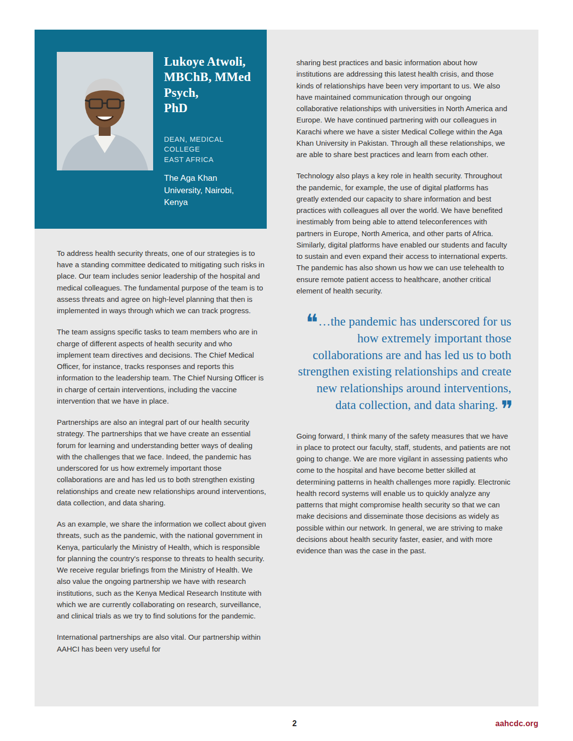Lukoye Atwoli,
MBChB, MMed Psych,
PhD
Dean, Medical College
East Africa
The Aga Khan
University, Nairobi,
Kenya
To address health security threats, one of our strategies is to have a standing committee dedicated to mitigating such risks in place. Our team includes senior leadership of the hospital and medical colleagues. The fundamental purpose of the team is to assess threats and agree on high-level planning that then is implemented in ways through which we can track progress.
The team assigns specific tasks to team members who are in charge of different aspects of health security and who implement team directives and decisions. The Chief Medical Officer, for instance, tracks responses and reports this information to the leadership team. The Chief Nursing Officer is in charge of certain interventions, including the vaccine intervention that we have in place.
Partnerships are also an integral part of our health security strategy. The partnerships that we have create an essential forum for learning and understanding better ways of dealing with the challenges that we face. Indeed, the pandemic has underscored for us how extremely important those collaborations are and has led us to both strengthen existing relationships and create new relationships around interventions, data collection, and data sharing.
As an example, we share the information we collect about given threats, such as the pandemic, with the national government in Kenya, particularly the Ministry of Health, which is responsible for planning the country's response to threats to health security. We receive regular briefings from the Ministry of Health. We also value the ongoing partnership we have with research institutions, such as the Kenya Medical Research Institute with which we are currently collaborating on research, surveillance, and clinical trials as we try to find solutions for the pandemic.
International partnerships are also vital. Our partnership within AAHCI has been very useful for
sharing best practices and basic information about how institutions are addressing this latest health crisis, and those kinds of relationships have been very important to us. We also have maintained communication through our ongoing collaborative relationships with universities in North America and Europe. We have continued partnering with our colleagues in Karachi where we have a sister Medical College within the Aga Khan University in Pakistan. Through all these relationships, we are able to share best practices and learn from each other.
Technology also plays a key role in health security. Throughout the pandemic, for example, the use of digital platforms has greatly extended our capacity to share information and best practices with colleagues all over the world. We have benefited inestimably from being able to attend teleconferences with partners in Europe, North America, and other parts of Africa. Similarly, digital platforms have enabled our students and faculty to sustain and even expand their access to international experts. The pandemic has also shown us how we can use telehealth to ensure remote patient access to healthcare, another critical element of health security.
❝…the pandemic has underscored for us how extremely important those collaborations are and has led us to both strengthen existing relationships and create new relationships around interventions, data collection, and data sharing.❞
Going forward, I think many of the safety measures that we have in place to protect our faculty, staff, students, and patients are not going to change. We are more vigilant in assessing patients who come to the hospital and have become better skilled at determining patterns in health challenges more rapidly. Electronic health record systems will enable us to quickly analyze any patterns that might compromise health security so that we can make decisions and disseminate those decisions as widely as possible within our network. In general, we are striving to make decisions about health security faster, easier, and with more evidence than was the case in the past.
2
aahcdc.org